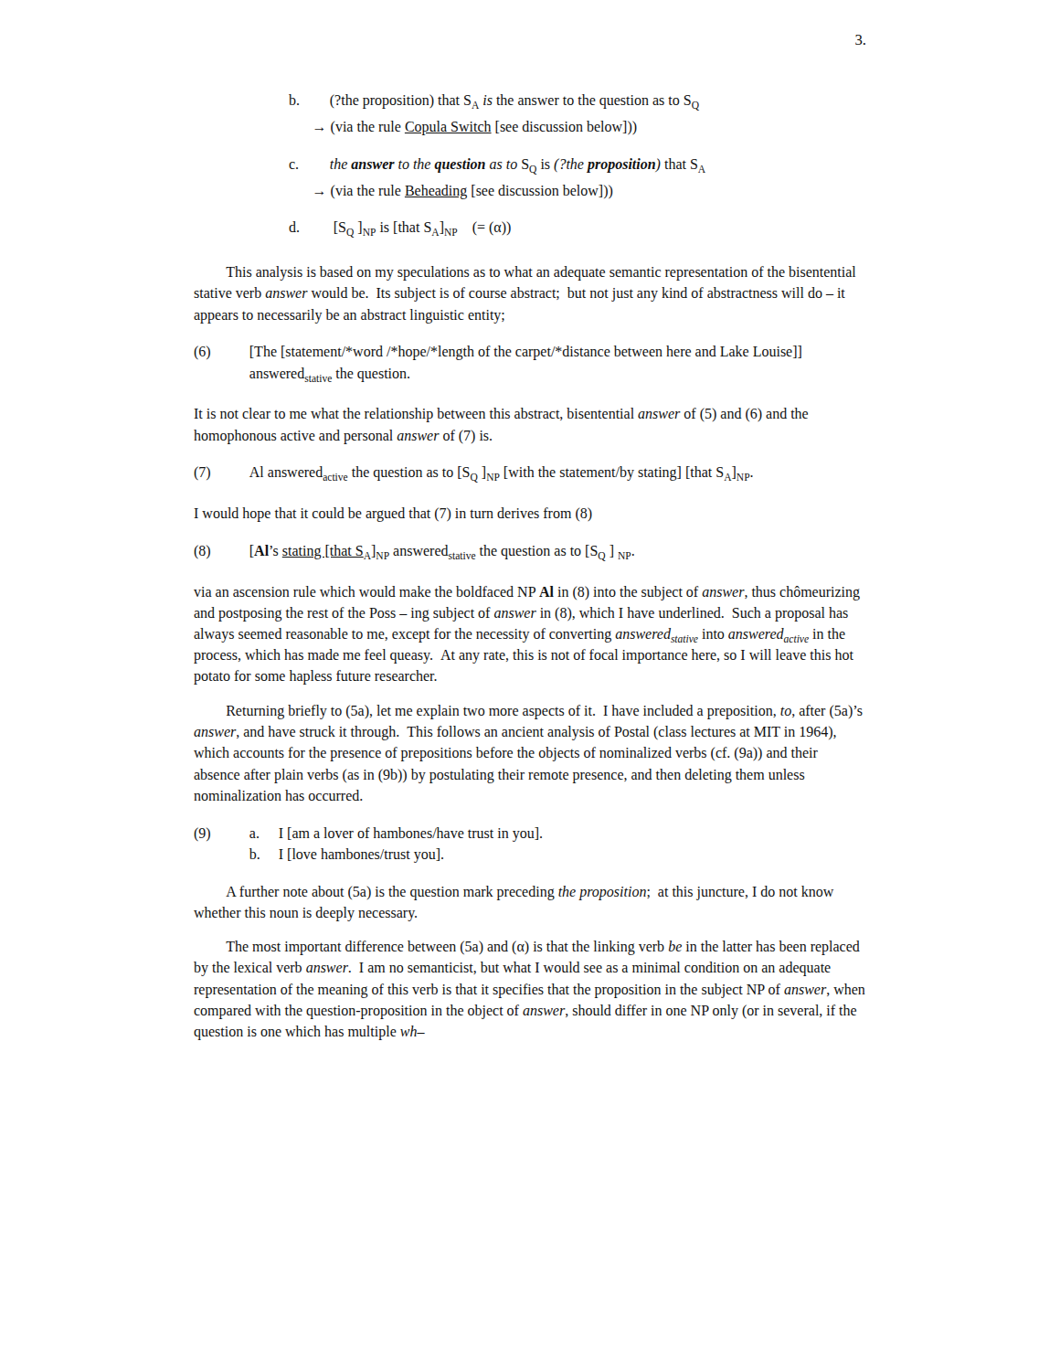3.
b.
(?the proposition) that SA is the answer to the question as to SQ
→ (via the rule Copula Switch [see discussion below]))
c.
the answer to the question as to SQ is (?the proposition) that SA
→ (via the rule Beheading [see discussion below]))
d.
[SQ ]NP is [that SA]NP (= (α))
This analysis is based on my speculations as to what an adequate semantic representation of the bisentential stative verb answer would be. Its subject is of course abstract; but not just any kind of abstractness will do – it appears to necessarily be an abstract linguistic entity;
(6)
[The [statement/*word /*hope/*length of the carpet/*distance between here and Lake Louise]] answeredstative the question.
It is not clear to me what the relationship between this abstract, bisentential answer of (5) and (6) and the homophonous active and personal answer of (7) is.
(7)
Al answeredactive the question as to [SQ ]NP [with the statement/by stating] [that SA]NP.
I would hope that it could be argued that (7) in turn derives from (8)
(8)
[Al’s stating [that SA]NP answeredstative the question as to [SQ ] NP.
via an ascension rule which would make the boldfaced NP Al in (8) into the subject of answer, thus chômeurizing and postposing the rest of the Poss – ing subject of answer in (8), which I have underlined. Such a proposal has always seemed reasonable to me, except for the necessity of converting answeredstative into answeredactive in the process, which has made me feel queasy. At any rate, this is not of focal importance here, so I will leave this hot potato for some hapless future researcher.
Returning briefly to (5a), let me explain two more aspects of it. I have included a preposition, to, after (5a)’s answer, and have struck it through. This follows an ancient analysis of Postal (class lectures at MIT in 1964), which accounts for the presence of prepositions before the objects of nominalized verbs (cf. (9a)) and their absence after plain verbs (as in (9b)) by postulating their remote presence, and then deleting them unless nominalization has occurred.
(9)
a.
I [am a lover of hambones/have trust in you].
b.
I [love hambones/trust you].
A further note about (5a) is the question mark preceding the proposition; at this juncture, I do not know whether this noun is deeply necessary.
The most important difference between (5a) and (α) is that the linking verb be in the latter has been replaced by the lexical verb answer. I am no semanticist, but what I would see as a minimal condition on an adequate representation of the meaning of this verb is that it specifies that the proposition in the subject NP of answer, when compared with the question-proposition in the object of answer, should differ in one NP only (or in several, if the question is one which has multiple wh–